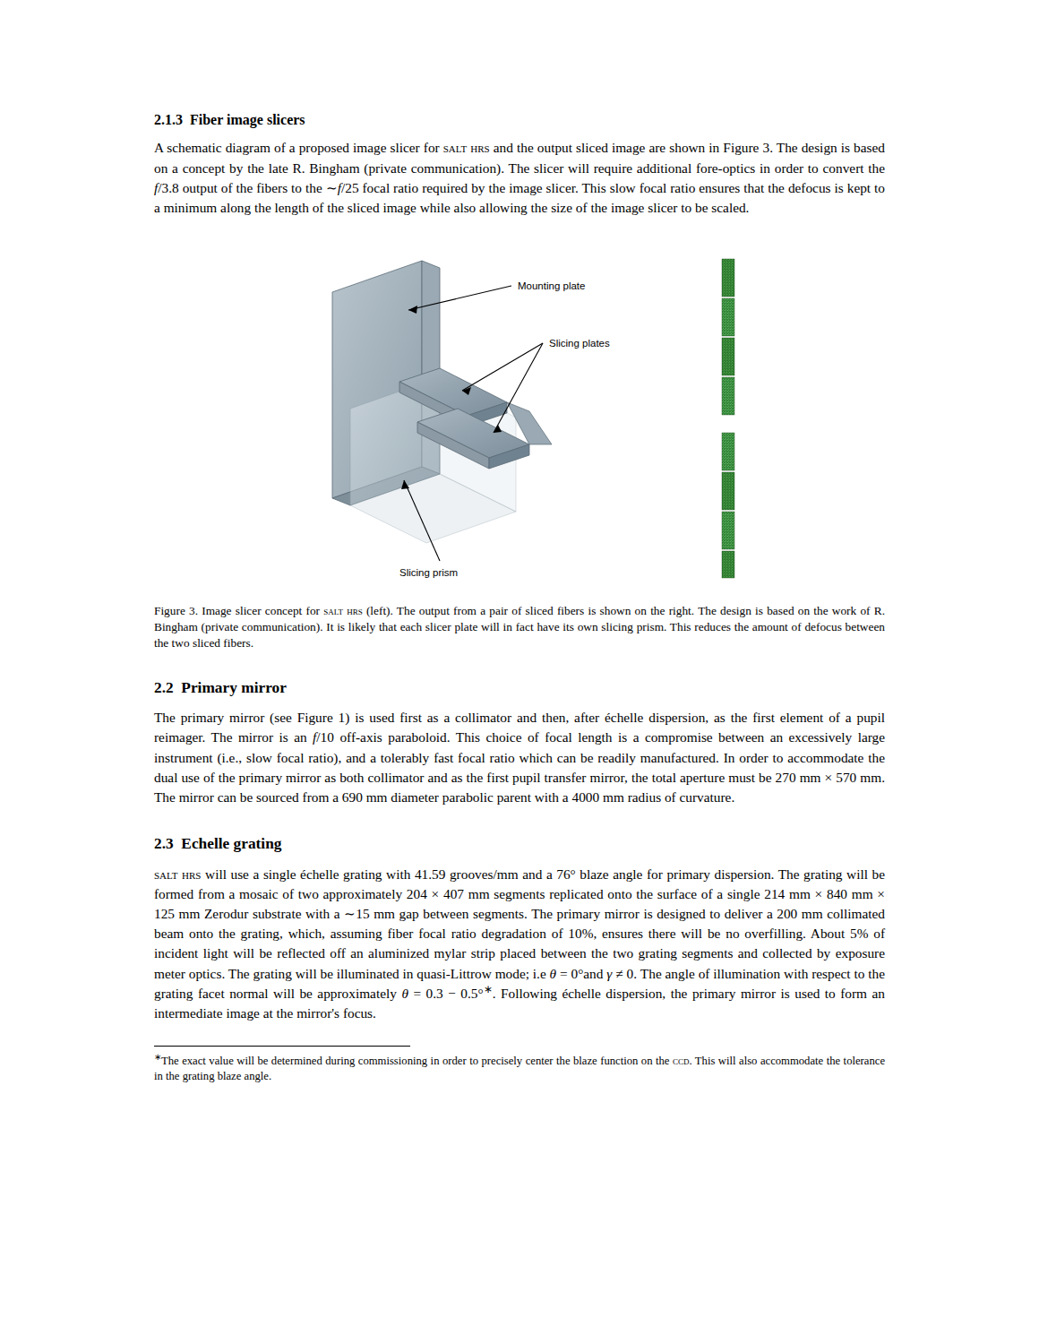2.1.3 Fiber image slicers
A schematic diagram of a proposed image slicer for salt hrs and the output sliced image are shown in Figure 3. The design is based on a concept by the late R. Bingham (private communication). The slicer will require additional fore-optics in order to convert the f/3.8 output of the fibers to the ∼f/25 focal ratio required by the image slicer. This slow focal ratio ensures that the defocus is kept to a minimum along the length of the sliced image while also allowing the size of the image slicer to be scaled.
Mounting plate Slicing plates Slicing prism
Figure 3. Image slicer concept for salt hrs (left). The output from a pair of sliced fibers is shown on the right. The design is based on the work of R. Bingham (private communication). It is likely that each slicer plate will in fact have its own slicing prism. This reduces the amount of defocus between the two sliced fibers.
2.2 Primary mirror
The primary mirror (see Figure 1) is used first as a collimator and then, after échelle dispersion, as the first element of a pupil reimager. The mirror is an f/10 off-axis paraboloid. This choice of focal length is a compromise between an excessively large instrument (i.e., slow focal ratio), and a tolerably fast focal ratio which can be readily manufactured. In order to accommodate the dual use of the primary mirror as both collimator and as the first pupil transfer mirror, the total aperture must be 270 mm × 570 mm. The mirror can be sourced from a 690 mm diameter parabolic parent with a 4000 mm radius of curvature.
2.3 Echelle grating
salt hrs will use a single échelle grating with 41.59 grooves/mm and a 76° blaze angle for primary dispersion. The grating will be formed from a mosaic of two approximately 204 × 407 mm segments replicated onto the surface of a single 214 mm × 840 mm × 125 mm Zerodur substrate with a ∼15 mm gap between segments. The primary mirror is designed to deliver a 200 mm collimated beam onto the grating, which, assuming fiber focal ratio degradation of 10%, ensures there will be no overfilling. About 5% of incident light will be reflected off an aluminized mylar strip placed between the two grating segments and collected by exposure meter optics. The grating will be illuminated in quasi-Littrow mode; i.e θ = 0°and γ ≠ 0. The angle of illumination with respect to the grating facet normal will be approximately θ = 0.3 − 0.5°∗. Following échelle dispersion, the primary mirror is used to form an intermediate image at the mirror's focus.
∗The exact value will be determined during commissioning in order to precisely center the blaze function on the ccd. This will also accommodate the tolerance in the grating blaze angle.